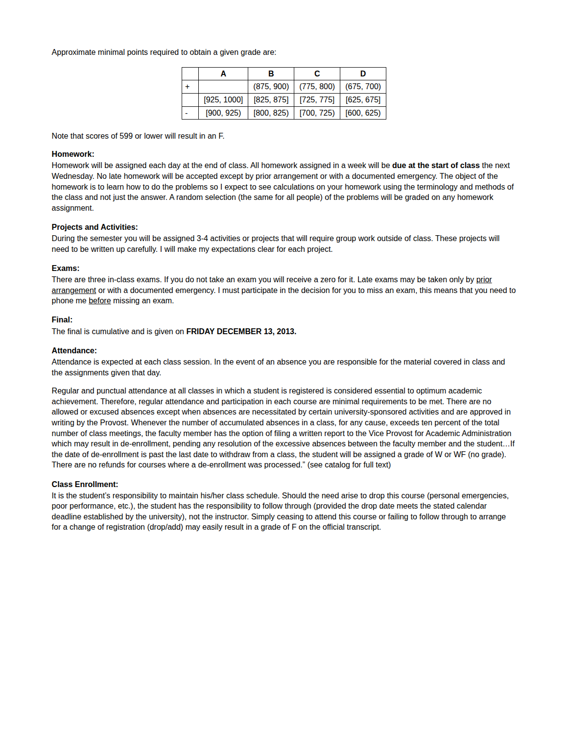Approximate minimal points required to obtain a given grade are:
| | A | B | C | D |
| --- | --- | --- | --- | --- |
| + | | (875, 900) | (775, 800) | (675, 700) |
| | [925, 1000] | [825, 875] | [725, 775] | [625, 675] |
| - | [900, 925) | [800, 825) | [700, 725) | [600, 625) |
Note that scores of 599 or lower will result in an F.
Homework:
Homework will be assigned each day at the end of class. All homework assigned in a week will be due at the start of class the next Wednesday. No late homework will be accepted except by prior arrangement or with a documented emergency. The object of the homework is to learn how to do the problems so I expect to see calculations on your homework using the terminology and methods of the class and not just the answer. A random selection (the same for all people) of the problems will be graded on any homework assignment.
Projects and Activities:
During the semester you will be assigned 3-4 activities or projects that will require group work outside of class. These projects will need to be written up carefully. I will make my expectations clear for each project.
Exams:
There are three in-class exams. If you do not take an exam you will receive a zero for it. Late exams may be taken only by prior arrangement or with a documented emergency. I must participate in the decision for you to miss an exam, this means that you need to phone me before missing an exam.
Final:
The final is cumulative and is given on FRIDAY DECEMBER 13, 2013.
Attendance:
Attendance is expected at each class session. In the event of an absence you are responsible for the material covered in class and the assignments given that day.
Regular and punctual attendance at all classes in which a student is registered is considered essential to optimum academic achievement. Therefore, regular attendance and participation in each course are minimal requirements to be met. There are no allowed or excused absences except when absences are necessitated by certain university-sponsored activities and are approved in writing by the Provost. Whenever the number of accumulated absences in a class, for any cause, exceeds ten percent of the total number of class meetings, the faculty member has the option of filing a written report to the Vice Provost for Academic Administration which may result in de-enrollment, pending any resolution of the excessive absences between the faculty member and the student…If the date of de-enrollment is past the last date to withdraw from a class, the student will be assigned a grade of W or WF (no grade). There are no refunds for courses where a de-enrollment was processed.” (see catalog for full text)
Class Enrollment:
It is the student’s responsibility to maintain his/her class schedule. Should the need arise to drop this course (personal emergencies, poor performance, etc.), the student has the responsibility to follow through (provided the drop date meets the stated calendar deadline established by the university), not the instructor. Simply ceasing to attend this course or failing to follow through to arrange for a change of registration (drop/add) may easily result in a grade of F on the official transcript.